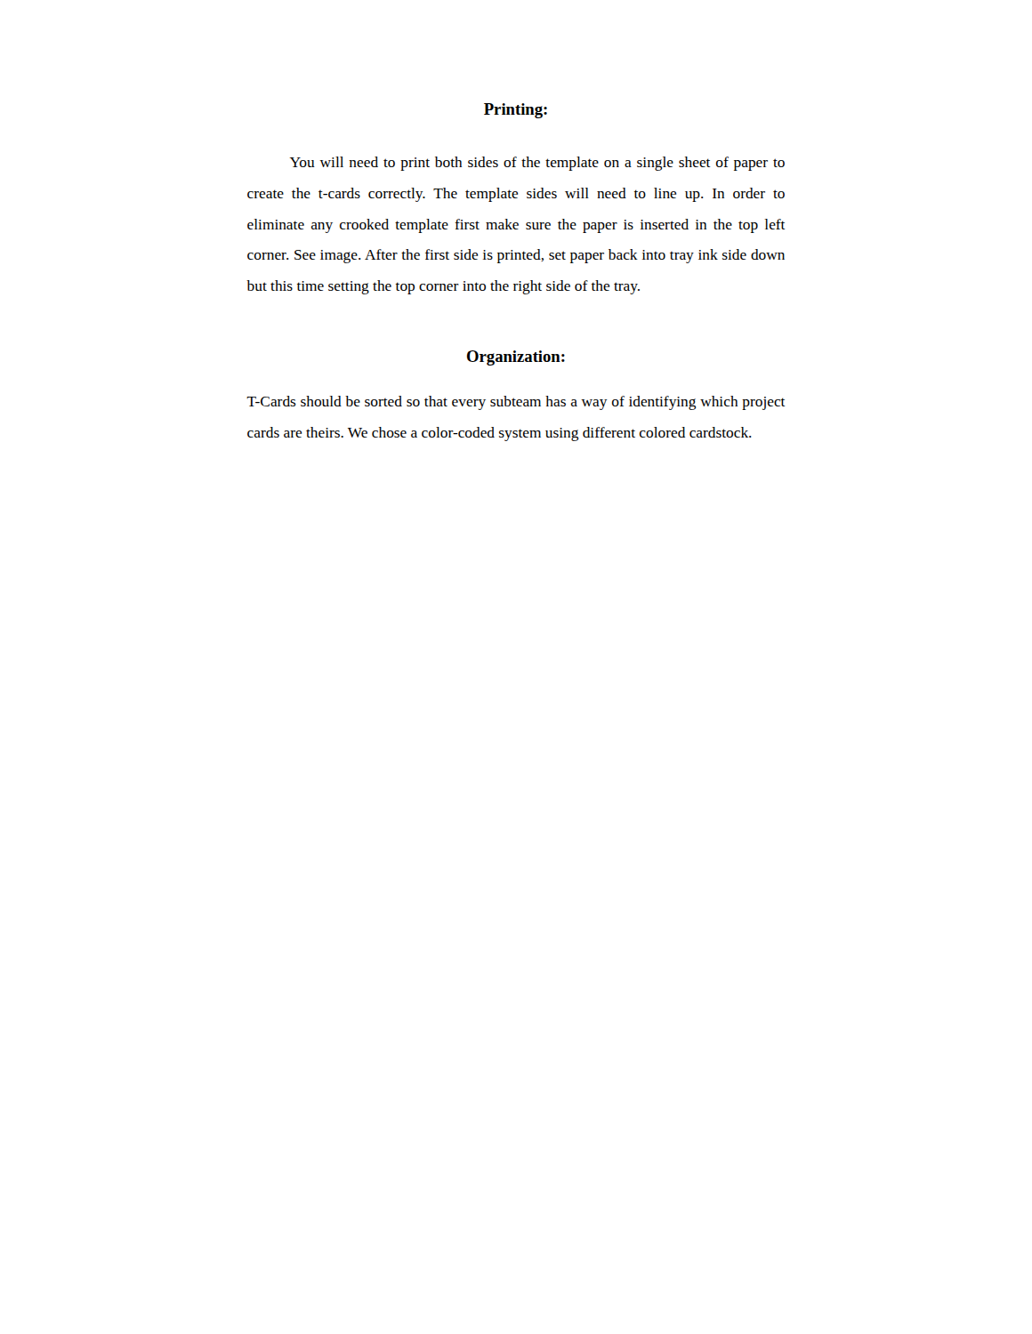Printing:
You will need to print both sides of the template on a single sheet of paper to create the t-cards correctly. The template sides will need to line up. In order to eliminate any crooked template first make sure the paper is inserted in the top left corner. See image. After the first side is printed, set paper back into tray ink side down but this time setting the top corner into the right side of the tray.
Organization:
T-Cards should be sorted so that every subteam has a way of identifying which project cards are theirs. We chose a color-coded system using different colored cardstock.